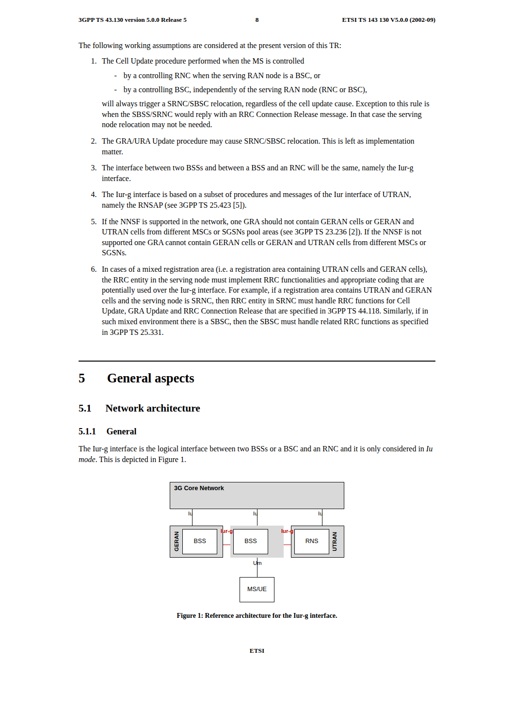3GPP TS 43.130 version 5.0.0 Release 5
8
ETSI TS 143 130 V5.0.0 (2002-09)
The following working assumptions are considered at the present version of this TR:
The Cell Update procedure performed when the MS is controlled
by a controlling RNC when the serving RAN node is a BSC, or
by a controlling BSC, independently of the serving RAN node (RNC or BSC),
will always trigger a SRNC/SBSC relocation, regardless of the cell update cause. Exception to this rule is when the SBSS/SRNC would reply with an RRC Connection Release message. In that case the serving node relocation may not be needed.
The GRA/URA Update procedure may cause SRNC/SBSC relocation. This is left as implementation matter.
The interface between two BSSs and between a BSS and an RNC will be the same, namely the Iur-g interface.
The Iur-g interface is based on a subset of procedures and messages of the Iur interface of UTRAN, namely the RNSAP (see 3GPP TS 25.423 [5]).
If the NNSF is supported in the network, one GRA should not contain GERAN cells or GERAN and UTRAN cells from different MSCs or SGSNs pool areas (see 3GPP TS 23.236 [2]). If the NNSF is not supported one GRA cannot contain GERAN cells or GERAN and UTRAN cells from different MSCs or SGSNs.
In cases of a mixed registration area (i.e. a registration area containing UTRAN cells and GERAN cells), the RRC entity in the serving node must implement RRC functionalities and appropriate coding that are potentially used over the Iur-g interface. For example, if a registration area contains UTRAN and GERAN cells and the serving node is SRNC, then RRC entity in SRNC must handle RRC functions for Cell Update, GRA Update and RRC Connection Release that are specified in 3GPP TS 44.118. Similarly, if in such mixed environment there is a SBSC, then the SBSC must handle related RRC functions as specified in 3GPP TS 25.331.
5 General aspects
5.1 Network architecture
5.1.1 General
The Iur-g interface is the logical interface between two BSSs or a BSC and an RNC and it is only considered in Iu mode. This is depicted in Figure 1.
3G Core Network
Iu Iu Iu
GERAN
BSS
Iur-g
BSS
Iur-g
RNS
UTRAN
Um
MS/UE
Figure 1: Reference architecture for the Iur-g interface.
ETSI